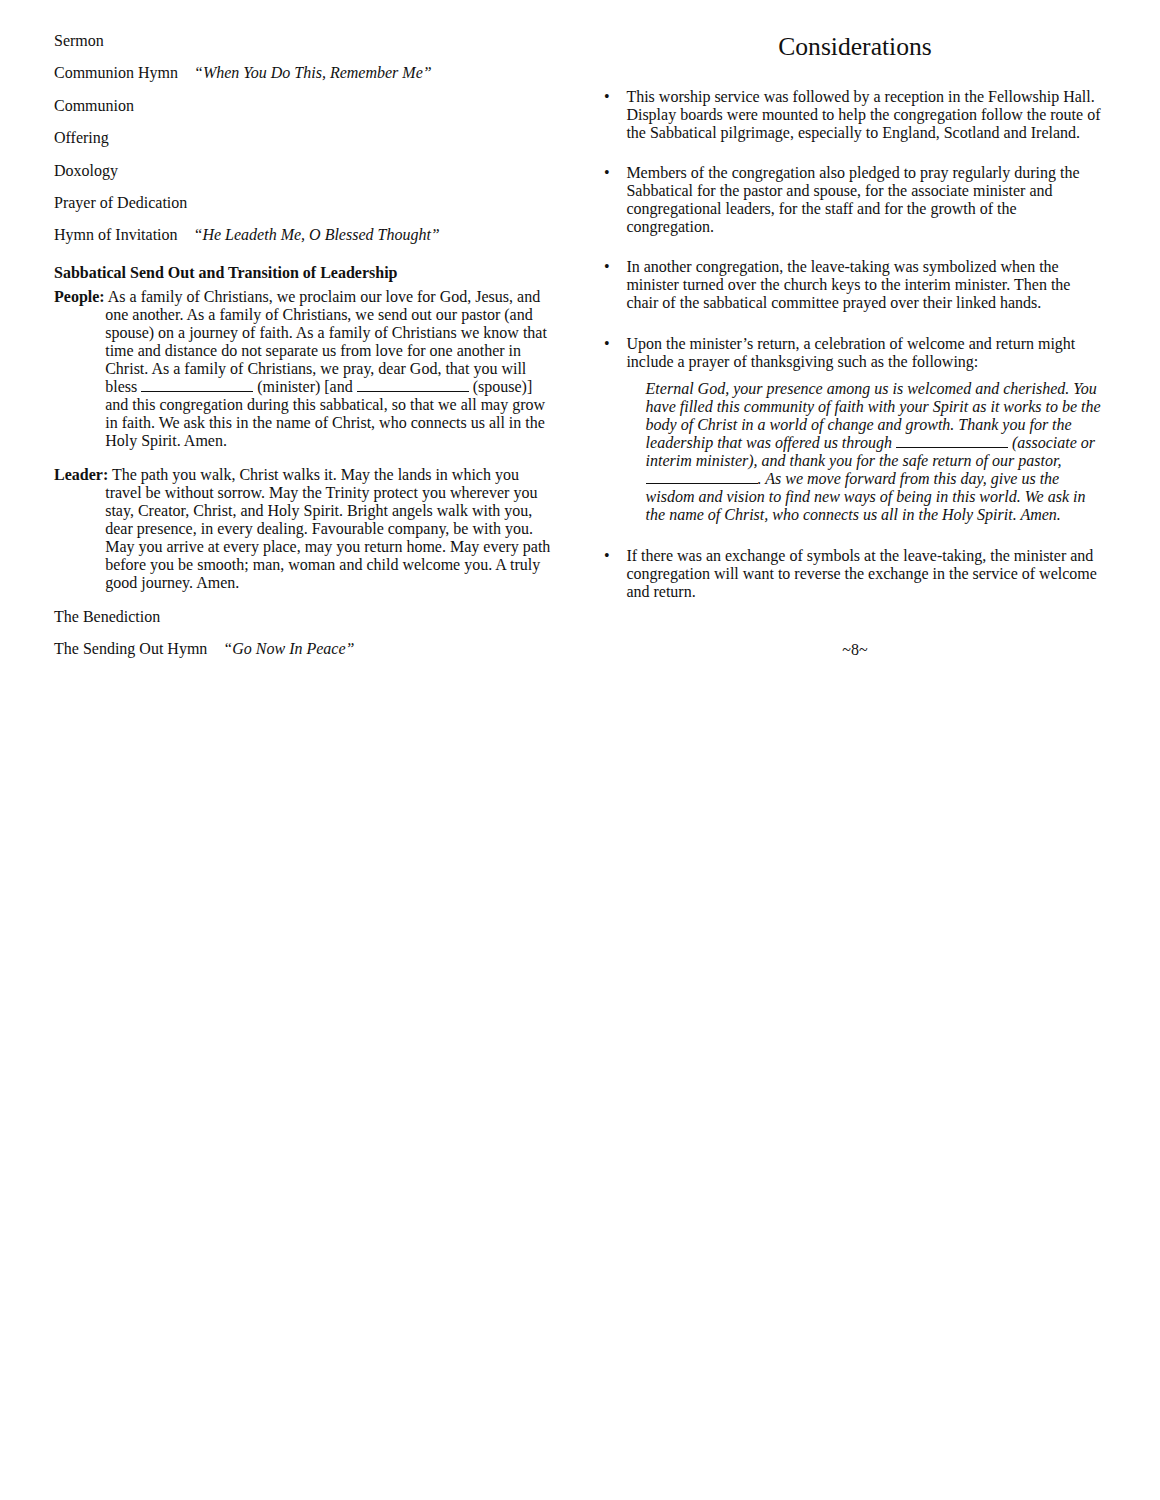Sermon
Communion Hymn “When You Do This, Remember Me”
Communion
Offering
Doxology
Prayer of Dedication
Hymn of Invitation “He Leadeth Me, O Blessed Thought”
Sabbatical Send Out and Transition of Leadership
People: As a family of Christians, we proclaim our love for God, Jesus, and one another. As a family of Christians, we send out our pastor (and spouse) on a journey of faith. As a family of Christians we know that time and distance do not separate us from love for one another in Christ. As a family of Christians, we pray, dear God, that you will bless (minister) [and (spouse)] and this congregation during this sabbatical, so that we all may grow in faith. We ask this in the name of Christ, who connects us all in the Holy Spirit. Amen.
Leader: The path you walk, Christ walks it. May the lands in which you travel be without sorrow. May the Trinity protect you wherever you stay, Creator, Christ, and Holy Spirit. Bright angels walk with you, dear presence, in every dealing. Favourable company, be with you. May you arrive at every place, may you return home. May every path before you be smooth; man, woman and child welcome you. A truly good journey. Amen.
The Benediction
The Sending Out Hymn “Go Now In Peace”
Considerations
This worship service was followed by a reception in the Fellowship Hall. Display boards were mounted to help the congregation follow the route of the Sabbatical pilgrimage, especially to England, Scotland and Ireland.
Members of the congregation also pledged to pray regularly during the Sabbatical for the pastor and spouse, for the associate minister and congregational leaders, for the staff and for the growth of the congregation.
In another congregation, the leave-taking was symbolized when the minister turned over the church keys to the interim minister. Then the chair of the sabbatical committee prayed over their linked hands.
Upon the minister’s return, a celebration of welcome and return might include a prayer of thanksgiving such as the following:
Eternal God, your presence among us is welcomed and cherished. You have filled this community of faith with your Spirit as it works to be the body of Christ in a world of change and growth. Thank you for the leadership that was offered us through (associate or interim minister), and thank you for the safe return of our pastor, . As we move forward from this day, give us the wisdom and vision to find new ways of being in this world. We ask in the name of Christ, who connects us all in the Holy Spirit. Amen.
If there was an exchange of symbols at the leave-taking, the minister and congregation will want to reverse the exchange in the service of welcome and return.
~8~